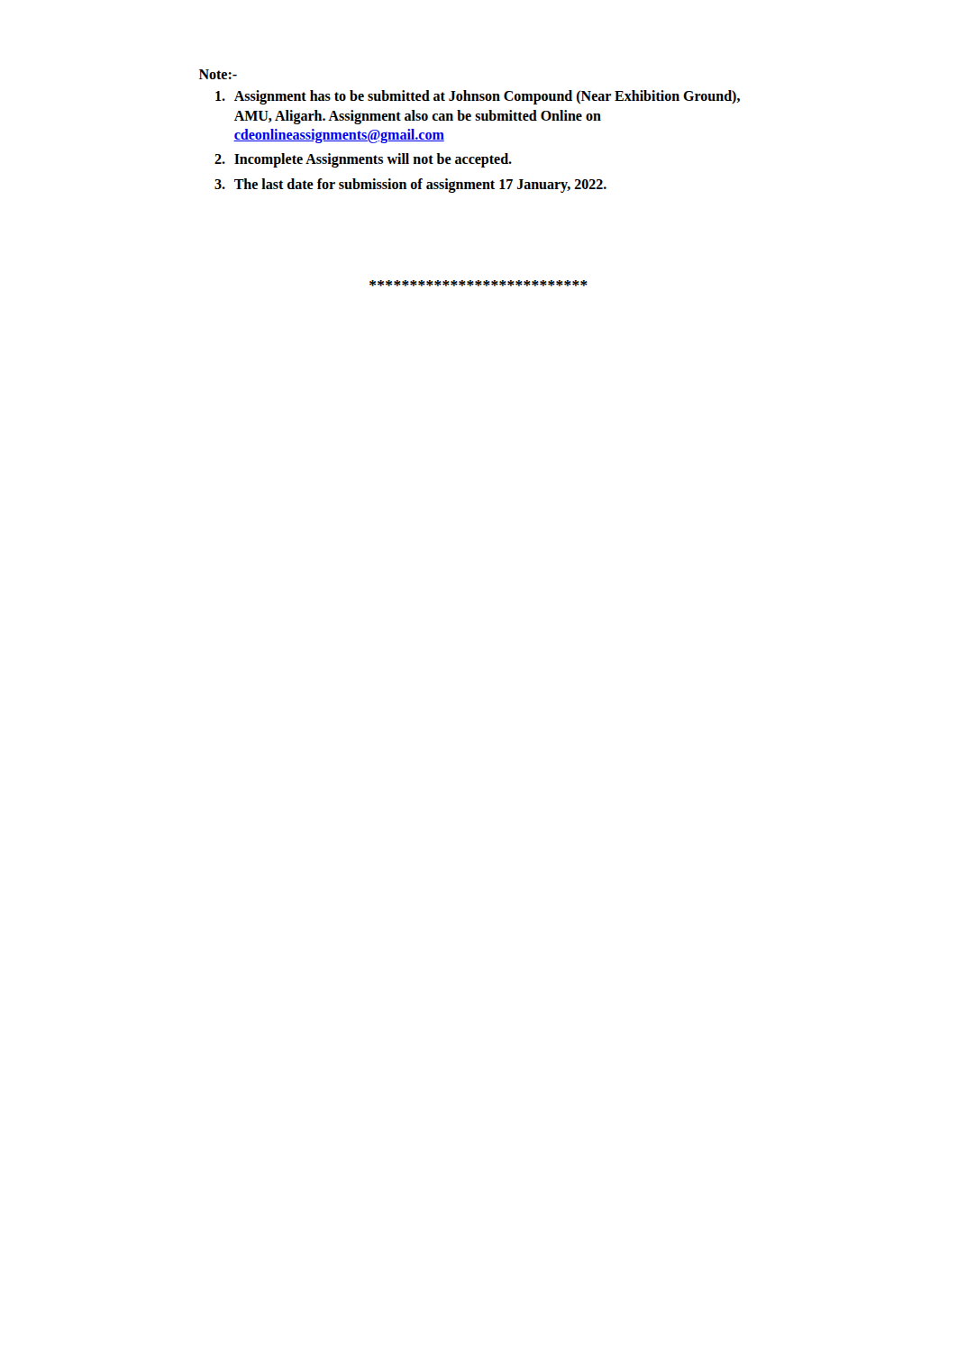Note:-
Assignment has to be submitted at Johnson Compound (Near Exhibition Ground), AMU, Aligarh. Assignment also can be submitted Online on cdeonlineassignments@gmail.com
Incomplete Assignments will not be accepted.
The last date for submission of assignment 17 January, 2022.
***************************